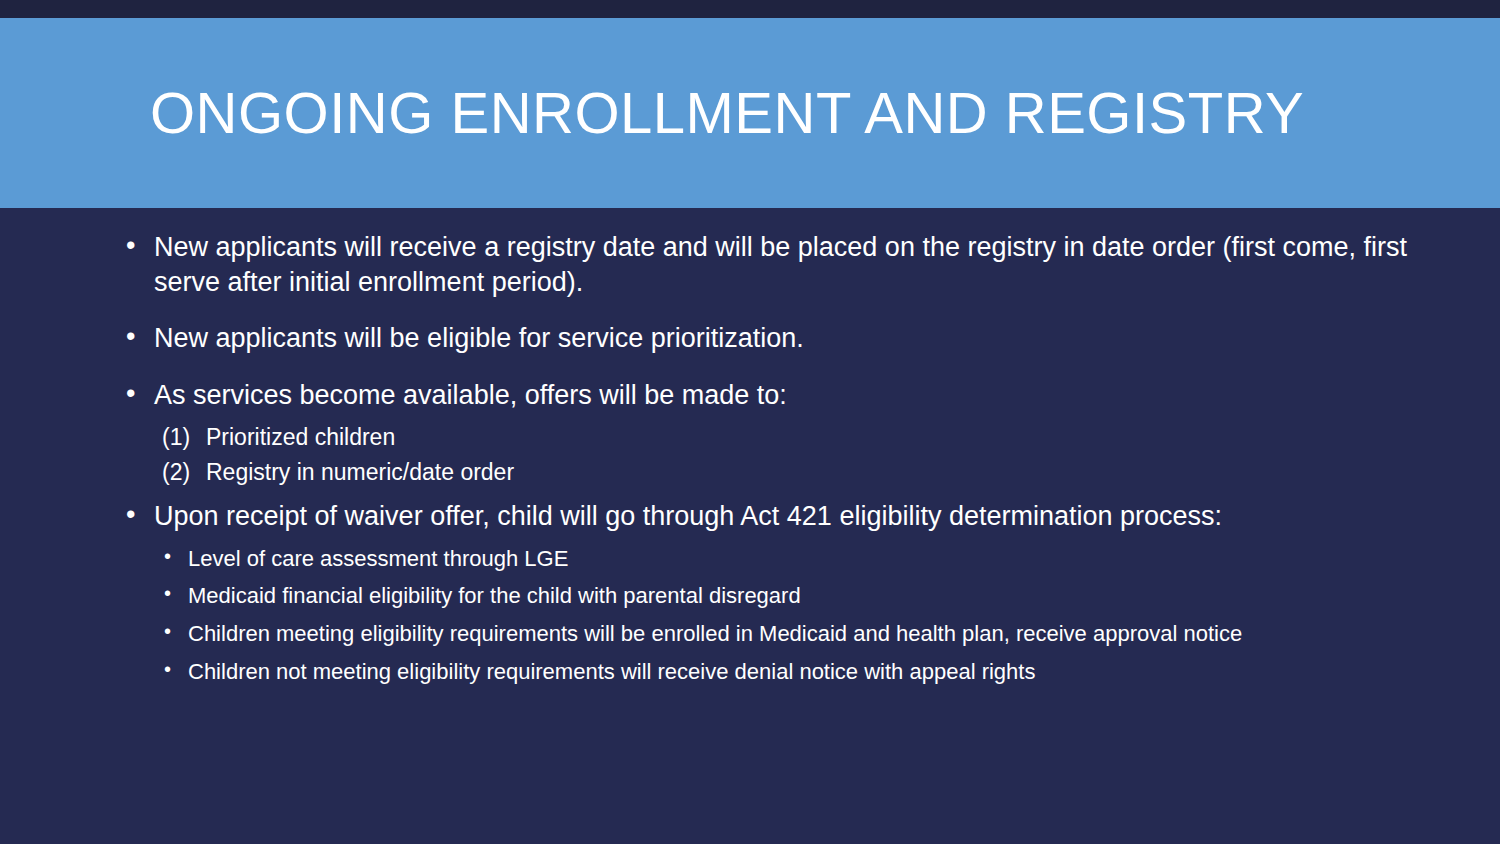Ongoing Enrollment and Registry
New applicants will receive a registry date and will be placed on the registry in date order (first come, first serve after initial enrollment period).
New applicants will be eligible for service prioritization.
As services become available, offers will be made to:
(1) Prioritized children
(2) Registry in numeric/date order
Upon receipt of waiver offer, child will go through Act 421 eligibility determination process:
Level of care assessment through LGE
Medicaid financial eligibility for the child with parental disregard
Children meeting eligibility requirements will be enrolled in Medicaid and health plan, receive approval notice
Children not meeting eligibility requirements will receive denial notice with appeal rights